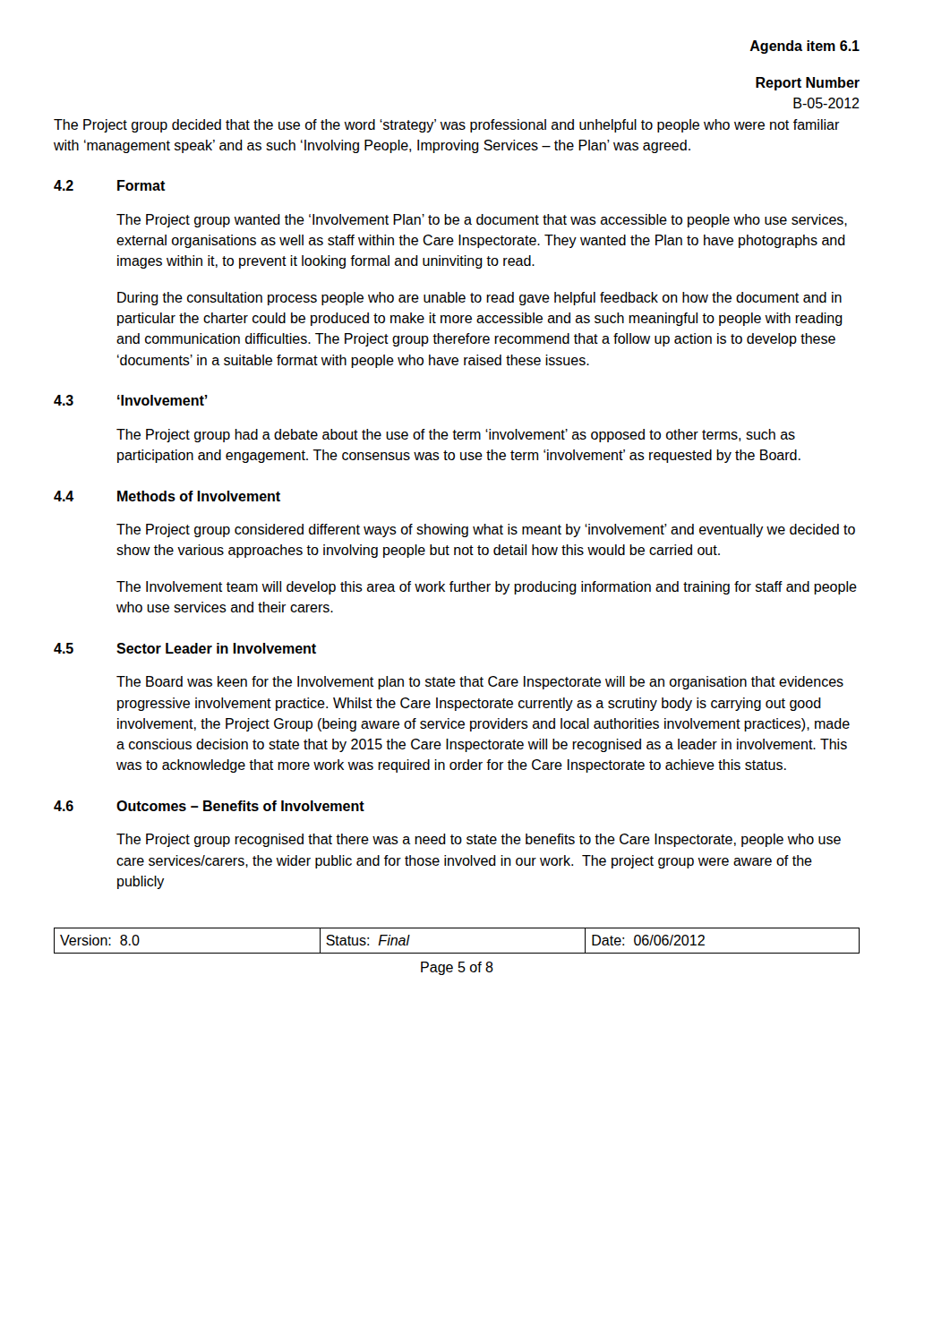Agenda item 6.1
Report Number
B-05-2012
The Project group decided that the use of the word ‘strategy’ was professional and unhelpful to people who were not familiar with ‘management speak’ and as such ‘Involving People, Improving Services – the Plan’ was agreed.
4.2 Format
The Project group wanted the ‘Involvement Plan’ to be a document that was accessible to people who use services, external organisations as well as staff within the Care Inspectorate. They wanted the Plan to have photographs and images within it, to prevent it looking formal and uninviting to read.
During the consultation process people who are unable to read gave helpful feedback on how the document and in particular the charter could be produced to make it more accessible and as such meaningful to people with reading and communication difficulties. The Project group therefore recommend that a follow up action is to develop these ‘documents’ in a suitable format with people who have raised these issues.
4.3 ‘Involvement’
The Project group had a debate about the use of the term ‘involvement’ as opposed to other terms, such as participation and engagement. The consensus was to use the term ‘involvement’ as requested by the Board.
4.4 Methods of Involvement
The Project group considered different ways of showing what is meant by ‘involvement’ and eventually we decided to show the various approaches to involving people but not to detail how this would be carried out.
The Involvement team will develop this area of work further by producing information and training for staff and people who use services and their carers.
4.5 Sector Leader in Involvement
The Board was keen for the Involvement plan to state that Care Inspectorate will be an organisation that evidences progressive involvement practice. Whilst the Care Inspectorate currently as a scrutiny body is carrying out good involvement, the Project Group (being aware of service providers and local authorities involvement practices), made a conscious decision to state that by 2015 the Care Inspectorate will be recognised as a leader in involvement. This was to acknowledge that more work was required in order for the Care Inspectorate to achieve this status.
4.6 Outcomes – Benefits of Involvement
The Project group recognised that there was a need to state the benefits to the Care Inspectorate, people who use care services/carers, the wider public and for those involved in our work. The project group were aware of the publicly
| Version: 8.0 | Status: Final | Date: 06/06/2012 |
Page 5 of 8